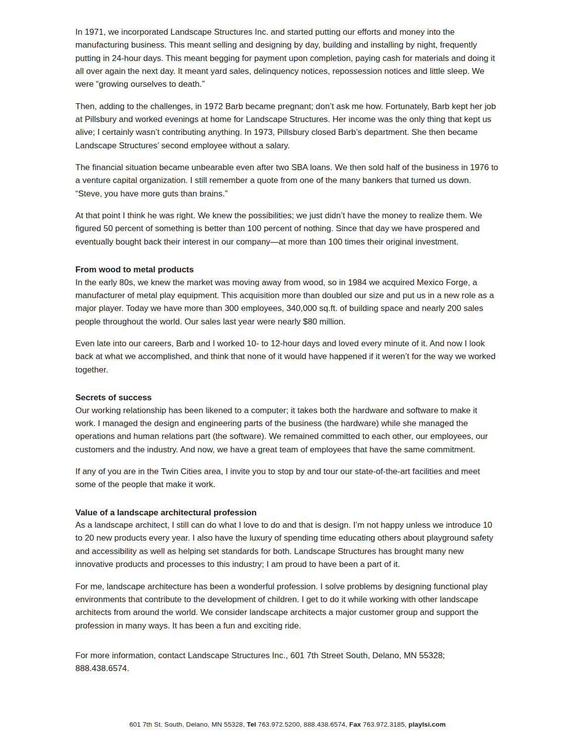In 1971, we incorporated Landscape Structures Inc. and started putting our efforts and money into the manufacturing business. This meant selling and designing by day, building and installing by night, frequently putting in 24-hour days. This meant begging for payment upon completion, paying cash for materials and doing it all over again the next day. It meant yard sales, delinquency notices, repossession notices and little sleep. We were “growing ourselves to death.”
Then, adding to the challenges, in 1972 Barb became pregnant; don’t ask me how. Fortunately, Barb kept her job at Pillsbury and worked evenings at home for Landscape Structures. Her income was the only thing that kept us alive; I certainly wasn’t contributing anything. In 1973, Pillsbury closed Barb’s department. She then became Landscape Structures’ second employee without a salary.
The financial situation became unbearable even after two SBA loans. We then sold half of the business in 1976 to a venture capital organization. I still remember a quote from one of the many bankers that turned us down. “Steve, you have more guts than brains.”
At that point I think he was right. We knew the possibilities; we just didn’t have the money to realize them. We figured 50 percent of something is better than 100 percent of nothing. Since that day we have prospered and eventually bought back their interest in our company—at more than 100 times their original investment.
From wood to metal products
In the early 80s, we knew the market was moving away from wood, so in 1984 we acquired Mexico Forge, a manufacturer of metal play equipment. This acquisition more than doubled our size and put us in a new role as a major player. Today we have more than 300 employees, 340,000 sq.ft. of building space and nearly 200 sales people throughout the world. Our sales last year were nearly $80 million.
Even late into our careers, Barb and I worked 10- to 12-hour days and loved every minute of it. And now I look back at what we accomplished, and think that none of it would have happened if it weren’t for the way we worked together.
Secrets of success
Our working relationship has been likened to a computer; it takes both the hardware and software to make it work. I managed the design and engineering parts of the business (the hardware) while she managed the operations and human relations part (the software). We remained committed to each other, our employees, our customers and the industry. And now, we have a great team of employees that have the same commitment.
If any of you are in the Twin Cities area, I invite you to stop by and tour our state-of-the-art facilities and meet some of the people that make it work.
Value of a landscape architectural profession
As a landscape architect, I still can do what I love to do and that is design. I’m not happy unless we introduce 10 to 20 new products every year. I also have the luxury of spending time educating others about playground safety and accessibility as well as helping set standards for both. Landscape Structures has brought many new innovative products and processes to this industry; I am proud to have been a part of it.
For me, landscape architecture has been a wonderful profession. I solve problems by designing functional play environments that contribute to the development of children. I get to do it while working with other landscape architects from around the world. We consider landscape architects a major customer group and support the profession in many ways. It has been a fun and exciting ride.
For more information, contact Landscape Structures Inc., 601 7th Street South, Delano, MN 55328; 888.438.6574.
601 7th St. South, Delano, MN 55328, Tel 763.972.5200, 888.438.6574, Fax 763.972.3185, playlsi.com